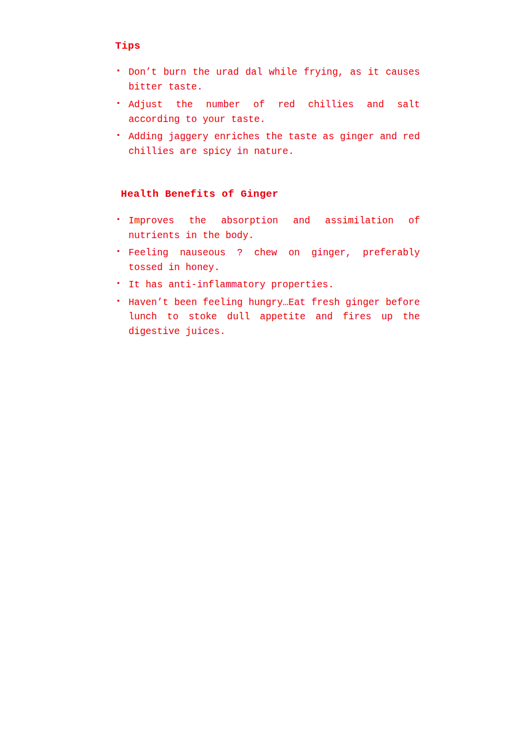Tips
Don’t burn the urad dal while frying, as it causes bitter taste.
Adjust the number of red chillies and salt according to your taste.
Adding jaggery enriches the taste as ginger and red chillies are spicy in nature.
Health Benefits of Ginger
Improves the absorption and assimilation of nutrients in the body.
Feeling nauseous ? chew on ginger, preferably tossed in honey.
It has anti-inflammatory properties.
Haven’t been feeling hungry…Eat fresh ginger before lunch to stoke dull appetite and fires up the digestive juices.